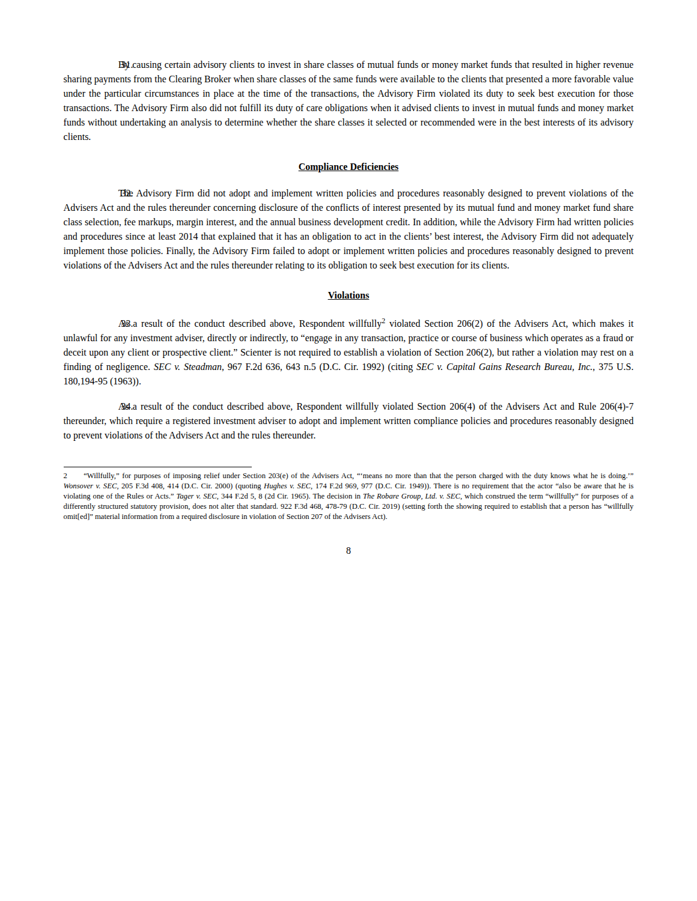31. By causing certain advisory clients to invest in share classes of mutual funds or money market funds that resulted in higher revenue sharing payments from the Clearing Broker when share classes of the same funds were available to the clients that presented a more favorable value under the particular circumstances in place at the time of the transactions, the Advisory Firm violated its duty to seek best execution for those transactions. The Advisory Firm also did not fulfill its duty of care obligations when it advised clients to invest in mutual funds and money market funds without undertaking an analysis to determine whether the share classes it selected or recommended were in the best interests of its advisory clients.
Compliance Deficiencies
32. The Advisory Firm did not adopt and implement written policies and procedures reasonably designed to prevent violations of the Advisers Act and the rules thereunder concerning disclosure of the conflicts of interest presented by its mutual fund and money market fund share class selection, fee markups, margin interest, and the annual business development credit. In addition, while the Advisory Firm had written policies and procedures since at least 2014 that explained that it has an obligation to act in the clients’ best interest, the Advisory Firm did not adequately implement those policies. Finally, the Advisory Firm failed to adopt or implement written policies and procedures reasonably designed to prevent violations of the Advisers Act and the rules thereunder relating to its obligation to seek best execution for its clients.
Violations
33. As a result of the conduct described above, Respondent willfully2 violated Section 206(2) of the Advisers Act, which makes it unlawful for any investment adviser, directly or indirectly, to “engage in any transaction, practice or course of business which operates as a fraud or deceit upon any client or prospective client.” Scienter is not required to establish a violation of Section 206(2), but rather a violation may rest on a finding of negligence. SEC v. Steadman, 967 F.2d 636, 643 n.5 (D.C. Cir. 1992) (citing SEC v. Capital Gains Research Bureau, Inc., 375 U.S. 180,194-95 (1963)).
34. As a result of the conduct described above, Respondent willfully violated Section 206(4) of the Advisers Act and Rule 206(4)-7 thereunder, which require a registered investment adviser to adopt and implement written compliance policies and procedures reasonably designed to prevent violations of the Advisers Act and the rules thereunder.
2“Willfully,” for purposes of imposing relief under Section 203(e) of the Advisers Act, “‘means no more than that the person charged with the duty knows what he is doing.’” Wonsover v. SEC, 205 F.3d 408, 414 (D.C. Cir. 2000) (quoting Hughes v. SEC, 174 F.2d 969, 977 (D.C. Cir. 1949)). There is no requirement that the actor “also be aware that he is violating one of the Rules or Acts.” Tager v. SEC, 344 F.2d 5, 8 (2d Cir. 1965). The decision in The Robare Group, Ltd. v. SEC, which construed the term “willfully” for purposes of a differently structured statutory provision, does not alter that standard. 922 F.3d 468, 478-79 (D.C. Cir. 2019) (setting forth the showing required to establish that a person has “willfully omit[ed]” material information from a required disclosure in violation of Section 207 of the Advisers Act).
8